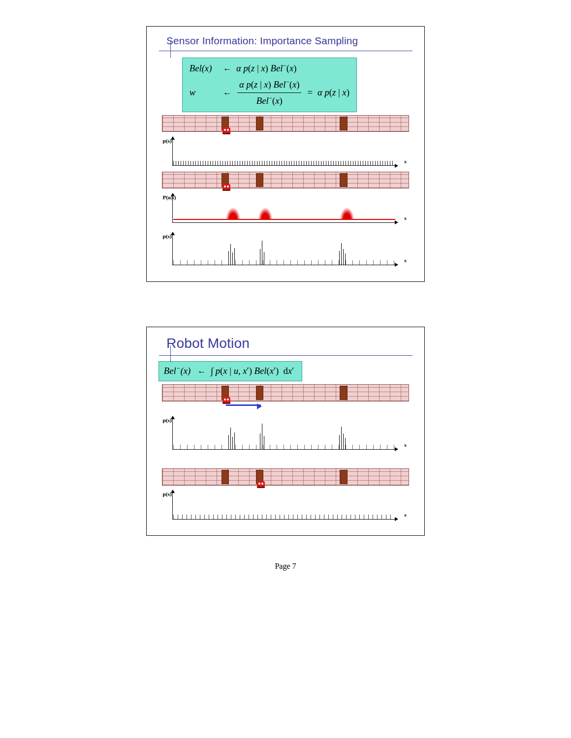Sensor Information: Importance Sampling
Bel(x) ← α p(z | x) Bel−(x)
w ← α p(z | x) Bel−(x) Bel−(x) = α p(z | x)
p(s)
s
P(o|s)
s
p(s)
s
Robot Motion
Bel−(x) ← ∫ p(x | u, x′) Bel(x′) dx′
p(s)
s
p(s)
s
Page 7